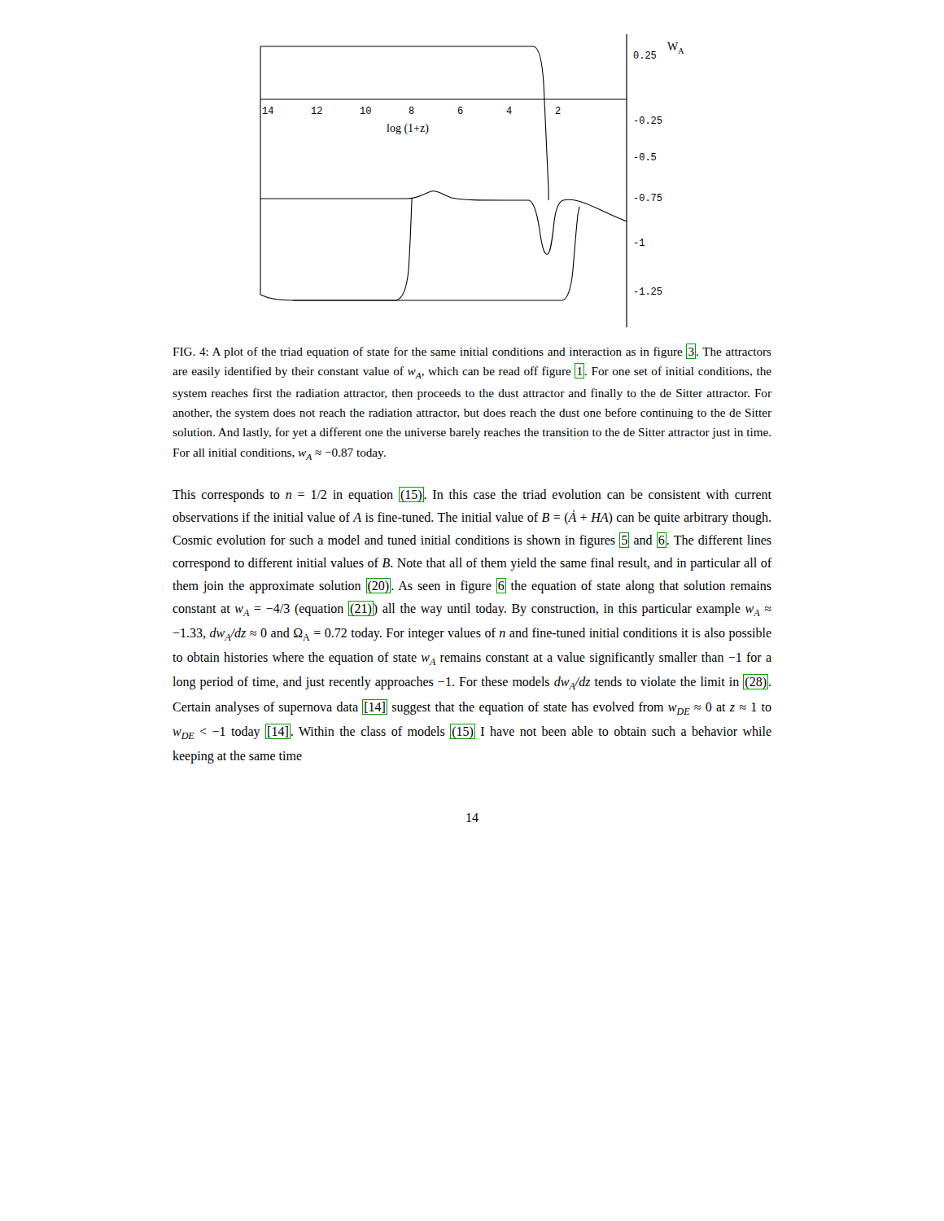0.25 -0.25 -0.5 -0.75 -1 -1.25 WA 14 12 10 8 6 4 2 log (1+z)
FIG. 4: A plot of the triad equation of state for the same initial conditions and interaction as in figure 3. The attractors are easily identified by their constant value of wA, which can be read off figure 1. For one set of initial conditions, the system reaches first the radiation attractor, then proceeds to the dust attractor and finally to the de Sitter attractor. For another, the system does not reach the radiation attractor, but does reach the dust one before continuing to the de Sitter solution. And lastly, for yet a different one the universe barely reaches the transition to the de Sitter attractor just in time. For all initial conditions, wA ≈ −0.87 today.
This corresponds to n = 1/2 in equation (15). In this case the triad evolution can be consistent with current observations if the initial value of A is fine-tuned. The initial value of B = (Ȧ + HA) can be quite arbitrary though. Cosmic evolution for such a model and tuned initial conditions is shown in figures 5 and 6. The different lines correspond to different initial values of B. Note that all of them yield the same final result, and in particular all of them join the approximate solution (20). As seen in figure 6 the equation of state along that solution remains constant at wA = −4/3 (equation (21)) all the way until today. By construction, in this particular example wA ≈ −1.33, dwA/dz ≈ 0 and ΩA = 0.72 today. For integer values of n and fine-tuned initial conditions it is also possible to obtain histories where the equation of state wA remains constant at a value significantly smaller than −1 for a long period of time, and just recently approaches −1. For these models dwA/dz tends to violate the limit in (28). Certain analyses of supernova data [14] suggest that the equation of state has evolved from wDE ≈ 0 at z ≈ 1 to wDE < −1 today [14]. Within the class of models (15) I have not been able to obtain such a behavior while keeping at the same time
14